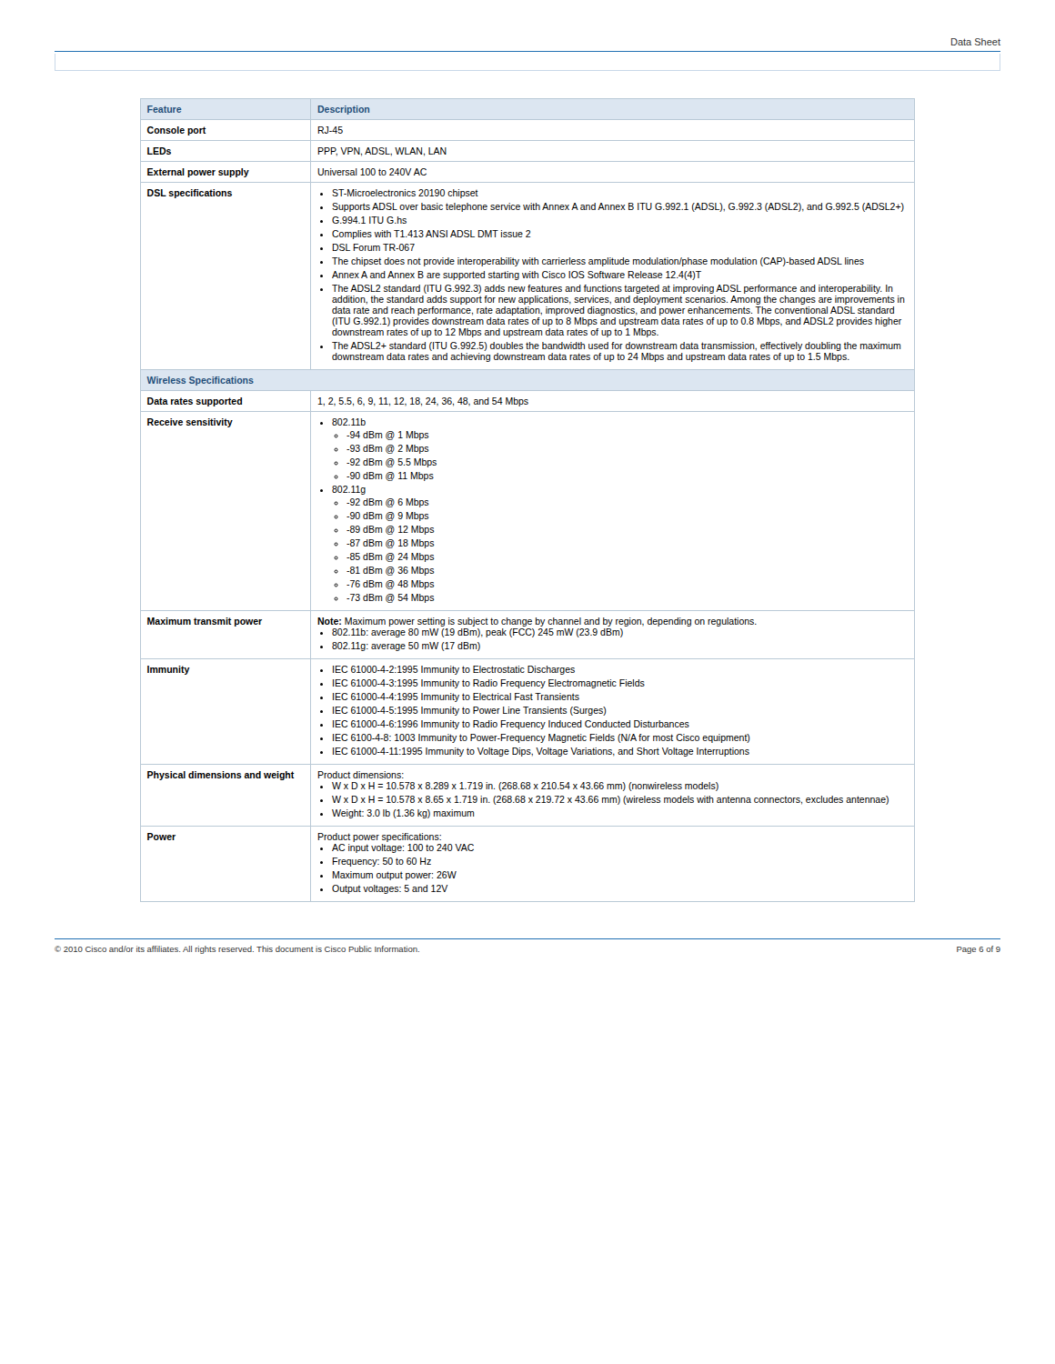Data Sheet
| Feature | Description |
| --- | --- |
| Console port | RJ-45 |
| LEDs | PPP, VPN, ADSL, WLAN, LAN |
| External power supply | Universal 100 to 240V AC |
| DSL specifications | ST-Microelectronics 20190 chipset Supports ADSL over basic telephone service with Annex A and Annex B ITU G.992.1 (ADSL), G.992.3 (ADSL2), and G.992.5 (ADSL2+) G.994.1 ITU G.hs Complies with T1.413 ANSI ADSL DMT issue 2 DSL Forum TR-067 The chipset does not provide interoperability with carrierless amplitude modulation/phase modulation (CAP)-based ADSL lines Annex A and Annex B are supported starting with Cisco IOS Software Release 12.4(4)T The ADSL2 standard (ITU G.992.3) adds new features and functions targeted at improving ADSL performance and interoperability. In addition, the standard adds support for new applications, services, and deployment scenarios. Among the changes are improvements in data rate and reach performance, rate adaptation, improved diagnostics, and power enhancements. The conventional ADSL standard (ITU G.992.1) provides downstream data rates of up to 8 Mbps and upstream data rates of up to 0.8 Mbps, and ADSL2 provides higher downstream rates of up to 12 Mbps and upstream data rates of up to 1 Mbps. The ADSL2+ standard (ITU G.992.5) doubles the bandwidth used for downstream data transmission, effectively doubling the maximum downstream data rates and achieving downstream data rates of up to 24 Mbps and upstream data rates of up to 1.5 Mbps. |
| Wireless Specifications |
| Data rates supported | 1, 2, 5.5, 6, 9, 11, 12, 18, 24, 36, 48, and 54 Mbps |
| Receive sensitivity | 802.11b -94 dBm @ 1 Mbps -93 dBm @ 2 Mbps -92 dBm @ 5.5 Mbps -90 dBm @ 11 Mbps 802.11g -92 dBm @ 6 Mbps -90 dBm @ 9 Mbps -89 dBm @ 12 Mbps -87 dBm @ 18 Mbps -85 dBm @ 24 Mbps -81 dBm @ 36 Mbps -76 dBm @ 48 Mbps -73 dBm @ 54 Mbps |
| Maximum transmit power | Note: Maximum power setting is subject to change by channel and by region, depending on regulations. 802.11b: average 80 mW (19 dBm), peak (FCC) 245 mW (23.9 dBm) 802.11g: average 50 mW (17 dBm) |
| Immunity | IEC 61000-4-2:1995 Immunity to Electrostatic Discharges IEC 61000-4-3:1995 Immunity to Radio Frequency Electromagnetic Fields IEC 61000-4-4:1995 Immunity to Electrical Fast Transients IEC 61000-4-5:1995 Immunity to Power Line Transients (Surges) IEC 61000-4-6:1996 Immunity to Radio Frequency Induced Conducted Disturbances IEC 6100-4-8: 1003 Immunity to Power-Frequency Magnetic Fields (N/A for most Cisco equipment) IEC 61000-4-11:1995 Immunity to Voltage Dips, Voltage Variations, and Short Voltage Interruptions |
| Physical dimensions and weight | Product dimensions: W x D x H = 10.578 x 8.289 x 1.719 in. (268.68 x 210.54 x 43.66 mm) (nonwireless models) W x D x H = 10.578 x 8.65 x 1.719 in. (268.68 x 219.72 x 43.66 mm) (wireless models with antenna connectors, excludes antennae) Weight: 3.0 lb (1.36 kg) maximum |
| Power | Product power specifications: AC input voltage: 100 to 240 VAC Frequency: 50 to 60 Hz Maximum output power: 26W Output voltages: 5 and 12V |
© 2010 Cisco and/or its affiliates. All rights reserved. This document is Cisco Public Information. Page 6 of 9